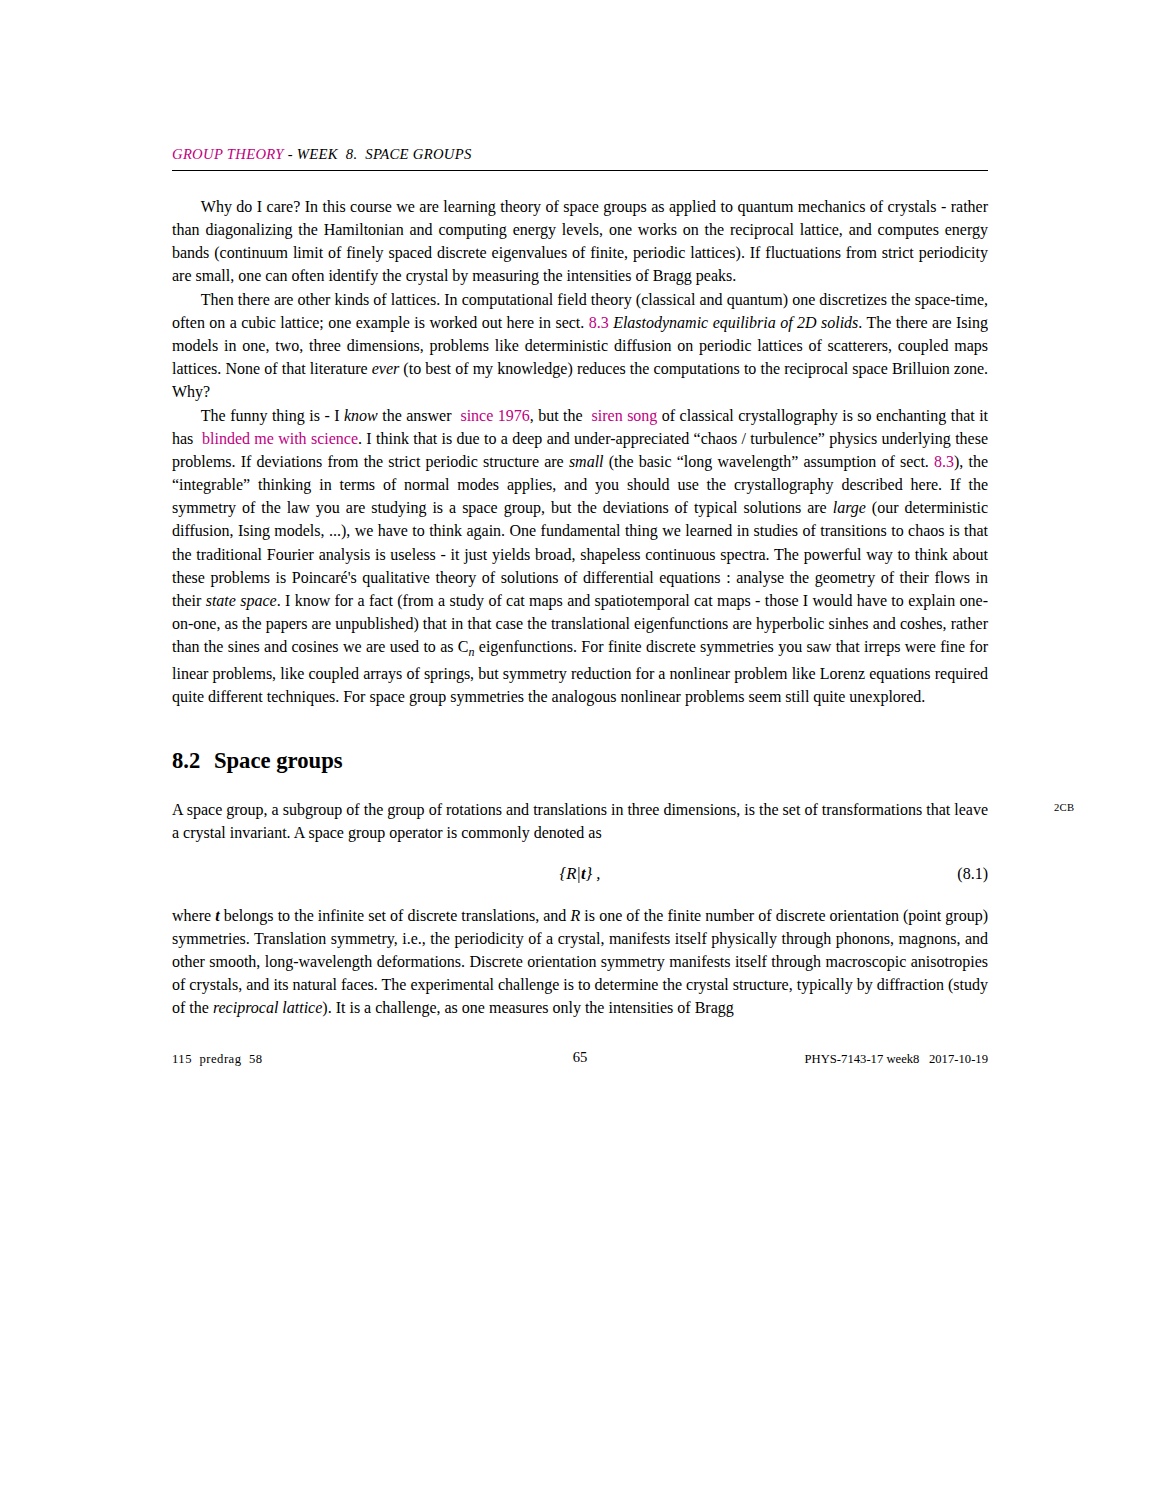GROUP THEORY - WEEK 8. SPACE GROUPS
Why do I care? In this course we are learning theory of space groups as applied to quantum mechanics of crystals - rather than diagonalizing the Hamiltonian and computing energy levels, one works on the reciprocal lattice, and computes energy bands (continuum limit of finely spaced discrete eigenvalues of finite, periodic lattices). If fluctuations from strict periodicity are small, one can often identify the crystal by measuring the intensities of Bragg peaks.
Then there are other kinds of lattices. In computational field theory (classical and quantum) one discretizes the space-time, often on a cubic lattice; one example is worked out here in sect. 8.3 Elastodynamic equilibria of 2D solids. The there are Ising models in one, two, three dimensions, problems like deterministic diffusion on periodic lattices of scatterers, coupled maps lattices. None of that literature ever (to best of my knowledge) reduces the computations to the reciprocal space Brilluion zone. Why?
The funny thing is - I know the answer since 1976, but the siren song of classical crystallography is so enchanting that it has blinded me with science. I think that is due to a deep and under-appreciated “chaos / turbulence” physics underlying these problems. If deviations from the strict periodic structure are small (the basic “long wavelength” assumption of sect. 8.3), the “integrable” thinking in terms of normal modes applies, and you should use the crystallography described here. If the symmetry of the law you are studying is a space group, but the deviations of typical solutions are large (our deterministic diffusion, Ising models, ...), we have to think again. One fundamental thing we learned in studies of transitions to chaos is that the traditional Fourier analysis is useless - it just yields broad, shapeless continuous spectra. The powerful way to think about these problems is Poincaré's qualitative theory of solutions of differential equations : analyse the geometry of their flows in their state space. I know for a fact (from a study of cat maps and spatiotemporal cat maps - those I would have to explain one-on-one, as the papers are unpublished) that in that case the translational eigenfunctions are hyperbolic sinhes and coshes, rather than the sines and cosines we are used to as Cn eigenfunctions. For finite discrete symmetries you saw that irreps were fine for linear problems, like coupled arrays of springs, but symmetry reduction for a nonlinear problem like Lorenz equations required quite different techniques. For space group symmetries the analogous nonlinear problems seem still quite unexplored.
8.2 Space groups
2CB
A space group, a subgroup of the group of rotations and translations in three dimensions, is the set of transformations that leave a crystal invariant. A space group operator is commonly denoted as
{R|t} , (8.1)
where t belongs to the infinite set of discrete translations, and R is one of the finite number of discrete orientation (point group) symmetries. Translation symmetry, i.e., the periodicity of a crystal, manifests itself physically through phonons, magnons, and other smooth, long-wavelength deformations. Discrete orientation symmetry manifests itself through macroscopic anisotropies of crystals, and its natural faces. The experimental challenge is to determine the crystal structure, typically by diffraction (study of the reciprocal lattice). It is a challenge, as one measures only the intensities of Bragg
115 predrag 58 65 PHYS-7143-17 week8 2017-10-19